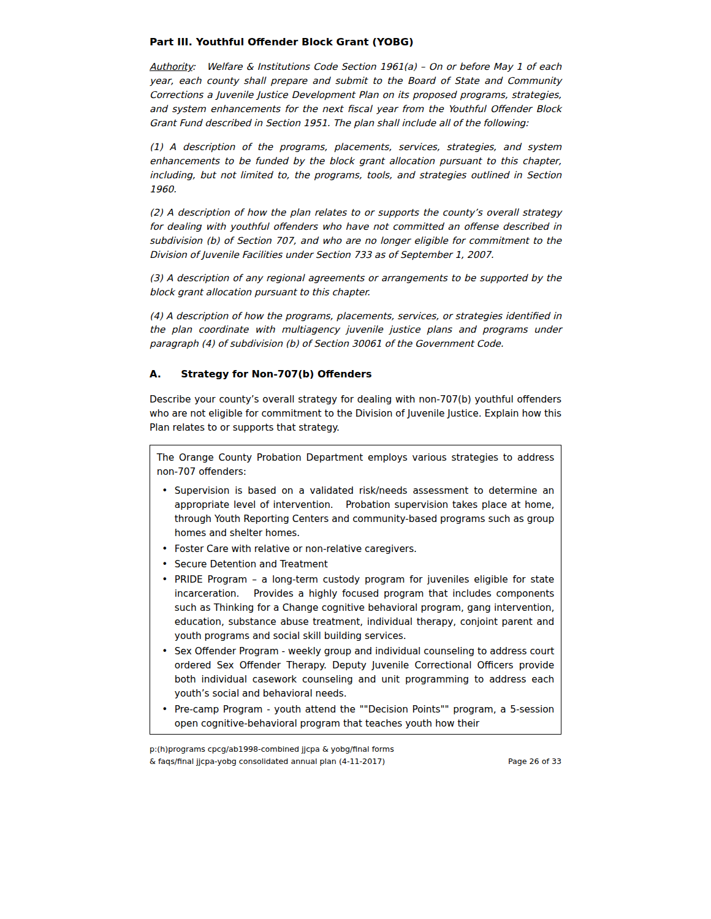Part III. Youthful Offender Block Grant (YOBG)
Authority: Welfare & Institutions Code Section 1961(a) – On or before May 1 of each year, each county shall prepare and submit to the Board of State and Community Corrections a Juvenile Justice Development Plan on its proposed programs, strategies, and system enhancements for the next fiscal year from the Youthful Offender Block Grant Fund described in Section 1951. The plan shall include all of the following:
(1) A description of the programs, placements, services, strategies, and system enhancements to be funded by the block grant allocation pursuant to this chapter, including, but not limited to, the programs, tools, and strategies outlined in Section 1960.
(2) A description of how the plan relates to or supports the county’s overall strategy for dealing with youthful offenders who have not committed an offense described in subdivision (b) of Section 707, and who are no longer eligible for commitment to the Division of Juvenile Facilities under Section 733 as of September 1, 2007.
(3) A description of any regional agreements or arrangements to be supported by the block grant allocation pursuant to this chapter.
(4) A description of how the programs, placements, services, or strategies identified in the plan coordinate with multiagency juvenile justice plans and programs under paragraph (4) of subdivision (b) of Section 30061 of the Government Code.
A. Strategy for Non-707(b) Offenders
Describe your county’s overall strategy for dealing with non-707(b) youthful offenders who are not eligible for commitment to the Division of Juvenile Justice. Explain how this Plan relates to or supports that strategy.
The Orange County Probation Department employs various strategies to address non-707 offenders:
Supervision is based on a validated risk/needs assessment to determine an appropriate level of intervention. Probation supervision takes place at home, through Youth Reporting Centers and community-based programs such as group homes and shelter homes.
Foster Care with relative or non-relative caregivers.
Secure Detention and Treatment
PRIDE Program – a long-term custody program for juveniles eligible for state incarceration. Provides a highly focused program that includes components such as Thinking for a Change cognitive behavioral program, gang intervention, education, substance abuse treatment, individual therapy, conjoint parent and youth programs and social skill building services.
Sex Offender Program - weekly group and individual counseling to address court ordered Sex Offender Therapy. Deputy Juvenile Correctional Officers provide both individual casework counseling and unit programming to address each youth’s social and behavioral needs.
Pre-camp Program - youth attend the ""Decision Points"" program, a 5-session open cognitive-behavioral program that teaches youth how their
p:(h)programs cpcg/ab1998-combined jjcpa & yobg/final forms & faqs/final jjcpa-yobg consolidated annual plan (4-11-2017) Page 26 of 33